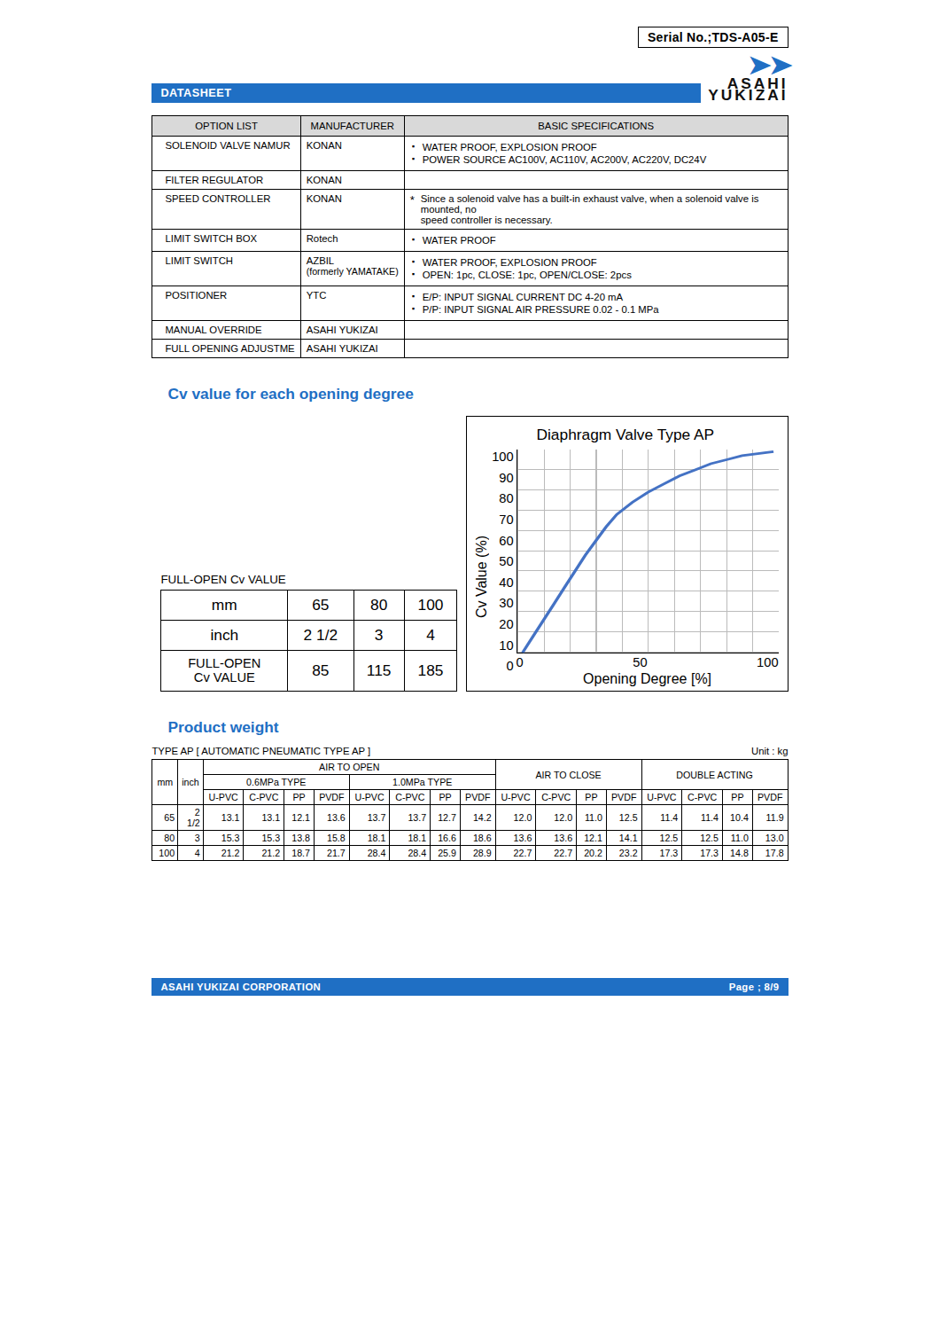Serial No.;TDS-A05-E
DATASHEET
➤➤ ASAHI YUKIZAI
| OPTION LIST | MANUFACTURER | BASIC SPECIFICATIONS |
| --- | --- | --- |
| SOLENOID VALVE NAMUR | KONAN | WATER PROOF, EXPLOSION PROOF POWER SOURCE AC100V, AC110V, AC200V, AC220V, DC24V |
| FILTER REGULATOR | KONAN | |
| SPEED CONTROLLER | KONAN | * Since a solenoid valve has a built-in exhaust valve, when a solenoid valve is mounted, no speed controller is necessary. |
| LIMIT SWITCH BOX | Rotech | WATER PROOF |
| LIMIT SWITCH | AZBIL (formerly YAMATAKE) | WATER PROOF, EXPLOSION PROOF OPEN: 1pc, CLOSE: 1pc, OPEN/CLOSE: 2pcs |
| POSITIONER | YTC | E/P: INPUT SIGNAL CURRENT DC 4-20 mA P/P: INPUT SIGNAL AIR PRESSURE 0.02 - 0.1 MPa |
| MANUAL OVERRIDE | ASAHI YUKIZAI | |
| FULL OPENING ADJUSTME | ASAHI YUKIZAI | |
Cv value for each opening degree
FULL-OPEN Cv VALUE
| mm | 65 | 80 | 100 |
| inch | 2 1/2 | 3 | 4 |
| FULL-OPEN Cv VALUE | 85 | 115 | 185 |
Diaphragm Valve Type AP
Cv Value (%)
10090807060 50403020100
050100
Opening Degree [%]
Product weight
TYPE AP [ AUTOMATIC PNEUMATIC TYPE AP ] Unit : kg
| mm | inch | AIR TO OPEN | AIR TO CLOSE | DOUBLE ACTING |
| --- | --- | --- | --- | --- |
| 0.6MPa TYPE | 1.0MPa TYPE |
| U-PVC | C-PVC | PP | PVDF | U-PVC | C-PVC | PP | PVDF | U-PVC | C-PVC | PP | PVDF | U-PVC | C-PVC | PP | PVDF |
| 65 | 2 1/2 | 13.1 | 13.1 | 12.1 | 13.6 | 13.7 | 13.7 | 12.7 | 14.2 | 12.0 | 12.0 | 11.0 | 12.5 | 11.4 | 11.4 | 10.4 | 11.9 |
| 80 | 3 | 15.3 | 15.3 | 13.8 | 15.8 | 18.1 | 18.1 | 16.6 | 18.6 | 13.6 | 13.6 | 12.1 | 14.1 | 12.5 | 12.5 | 11.0 | 13.0 |
| 100 | 4 | 21.2 | 21.2 | 18.7 | 21.7 | 28.4 | 28.4 | 25.9 | 28.9 | 22.7 | 22.7 | 20.2 | 23.2 | 17.3 | 17.3 | 14.8 | 17.8 |
ASAHI YUKIZAI CORPORATION Page ; 8/9